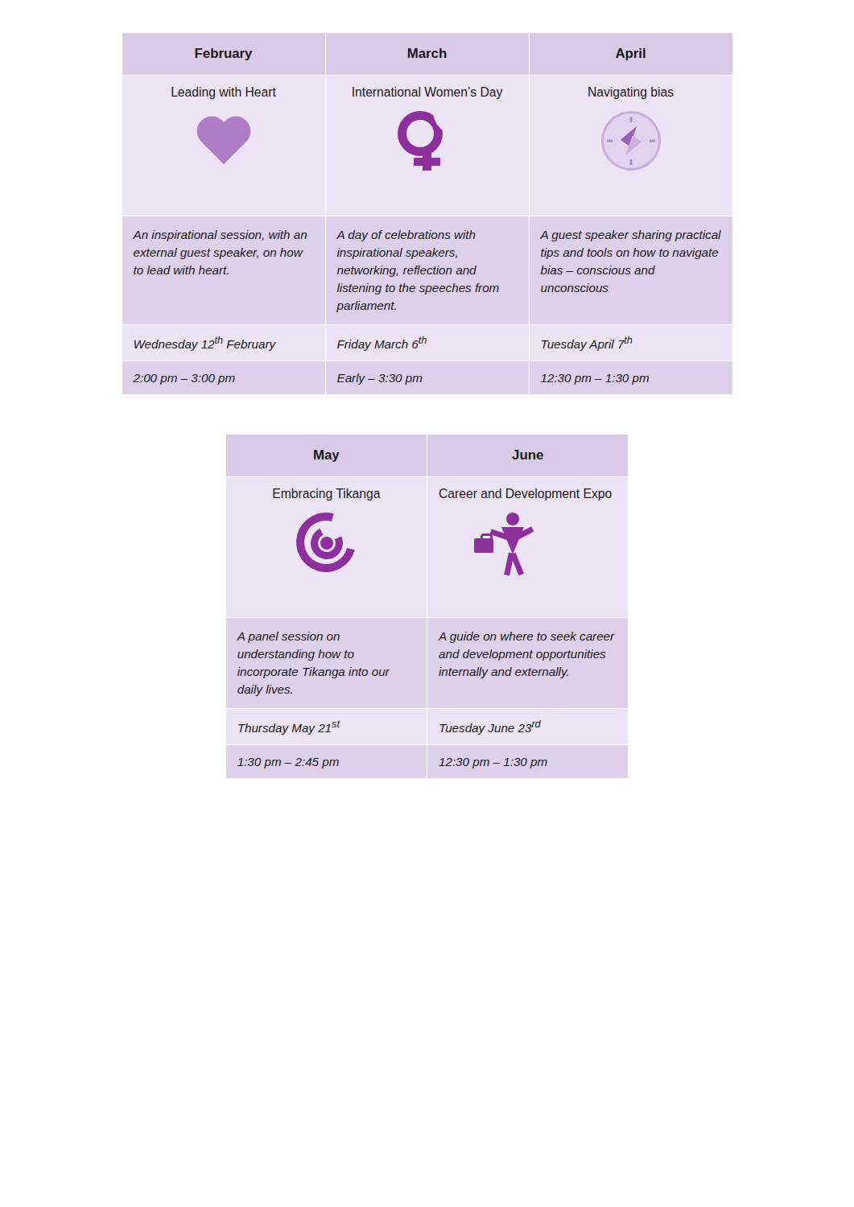| February | March | April |
| --- | --- | --- |
| Leading with Heart | International Women’s Day | Navigating bias |
| An inspirational session, with an external guest speaker, on how to lead with heart. | A day of celebrations with inspirational speakers, networking, reflection and listening to the speeches from parliament. | A guest speaker sharing practical tips and tools on how to navigate bias – conscious and unconscious |
| Wednesday 12 th February | Friday March 6 th | Tuesday April 7 th |
| 2:00 pm – 3:00 pm | Early – 3:30 pm | 12:30 pm – 1:30 pm |
| May | June |
| --- | --- |
| Embracing Tikanga | Career and Development Expo |
| A panel session on understanding how to incorporate Tikanga into our daily lives. | A guide on where to seek career and development opportunities internally and externally. |
| Thursday May 21 st | Tuesday June 23 rd |
| 1:30 pm – 2:45 pm | 12:30 pm – 1:30 pm |